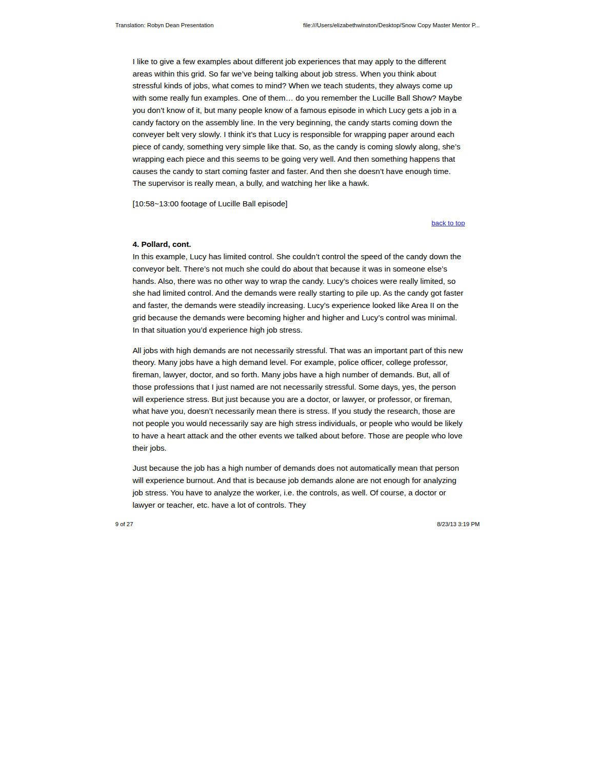Translation: Robyn Dean Presentation file:///Users/elizabethwinston/Desktop/Snow Copy Master Mentor P...
I like to give a few examples about different job experiences that may apply to the different areas within this grid. So far we’ve being talking about job stress. When you think about stressful kinds of jobs, what comes to mind? When we teach students, they always come up with some really fun examples. One of them… do you remember the Lucille Ball Show? Maybe you don’t know of it, but many people know of a famous episode in which Lucy gets a job in a candy factory on the assembly line. In the very beginning, the candy starts coming down the conveyer belt very slowly. I think it’s that Lucy is responsible for wrapping paper around each piece of candy, something very simple like that. So, as the candy is coming slowly along, she’s wrapping each piece and this seems to be going very well. And then something happens that causes the candy to start coming faster and faster. And then she doesn’t have enough time. The supervisor is really mean, a bully, and watching her like a hawk.
[10:58~13:00 footage of Lucille Ball episode]
back to top
4. Pollard, cont.
In this example, Lucy has limited control. She couldn’t control the speed of the candy down the conveyor belt. There’s not much she could do about that because it was in someone else’s hands. Also, there was no other way to wrap the candy. Lucy’s choices were really limited, so she had limited control. And the demands were really starting to pile up. As the candy got faster and faster, the demands were steadily increasing. Lucy’s experience looked like Area II on the grid because the demands were becoming higher and higher and Lucy’s control was minimal. In that situation you’d experience high job stress.
All jobs with high demands are not necessarily stressful. That was an important part of this new theory. Many jobs have a high demand level. For example, police officer, college professor, fireman, lawyer, doctor, and so forth. Many jobs have a high number of demands. But, all of those professions that I just named are not necessarily stressful. Some days, yes, the person will experience stress. But just because you are a doctor, or lawyer, or professor, or fireman, what have you, doesn’t necessarily mean there is stress. If you study the research, those are not people you would necessarily say are high stress individuals, or people who would be likely to have a heart attack and the other events we talked about before. Those are people who love their jobs.
Just because the job has a high number of demands does not automatically mean that person will experience burnout. And that is because job demands alone are not enough for analyzing job stress. You have to analyze the worker, i.e. the controls, as well. Of course, a doctor or lawyer or teacher, etc. have a lot of controls. They
9 of 27 8/23/13 3:19 PM